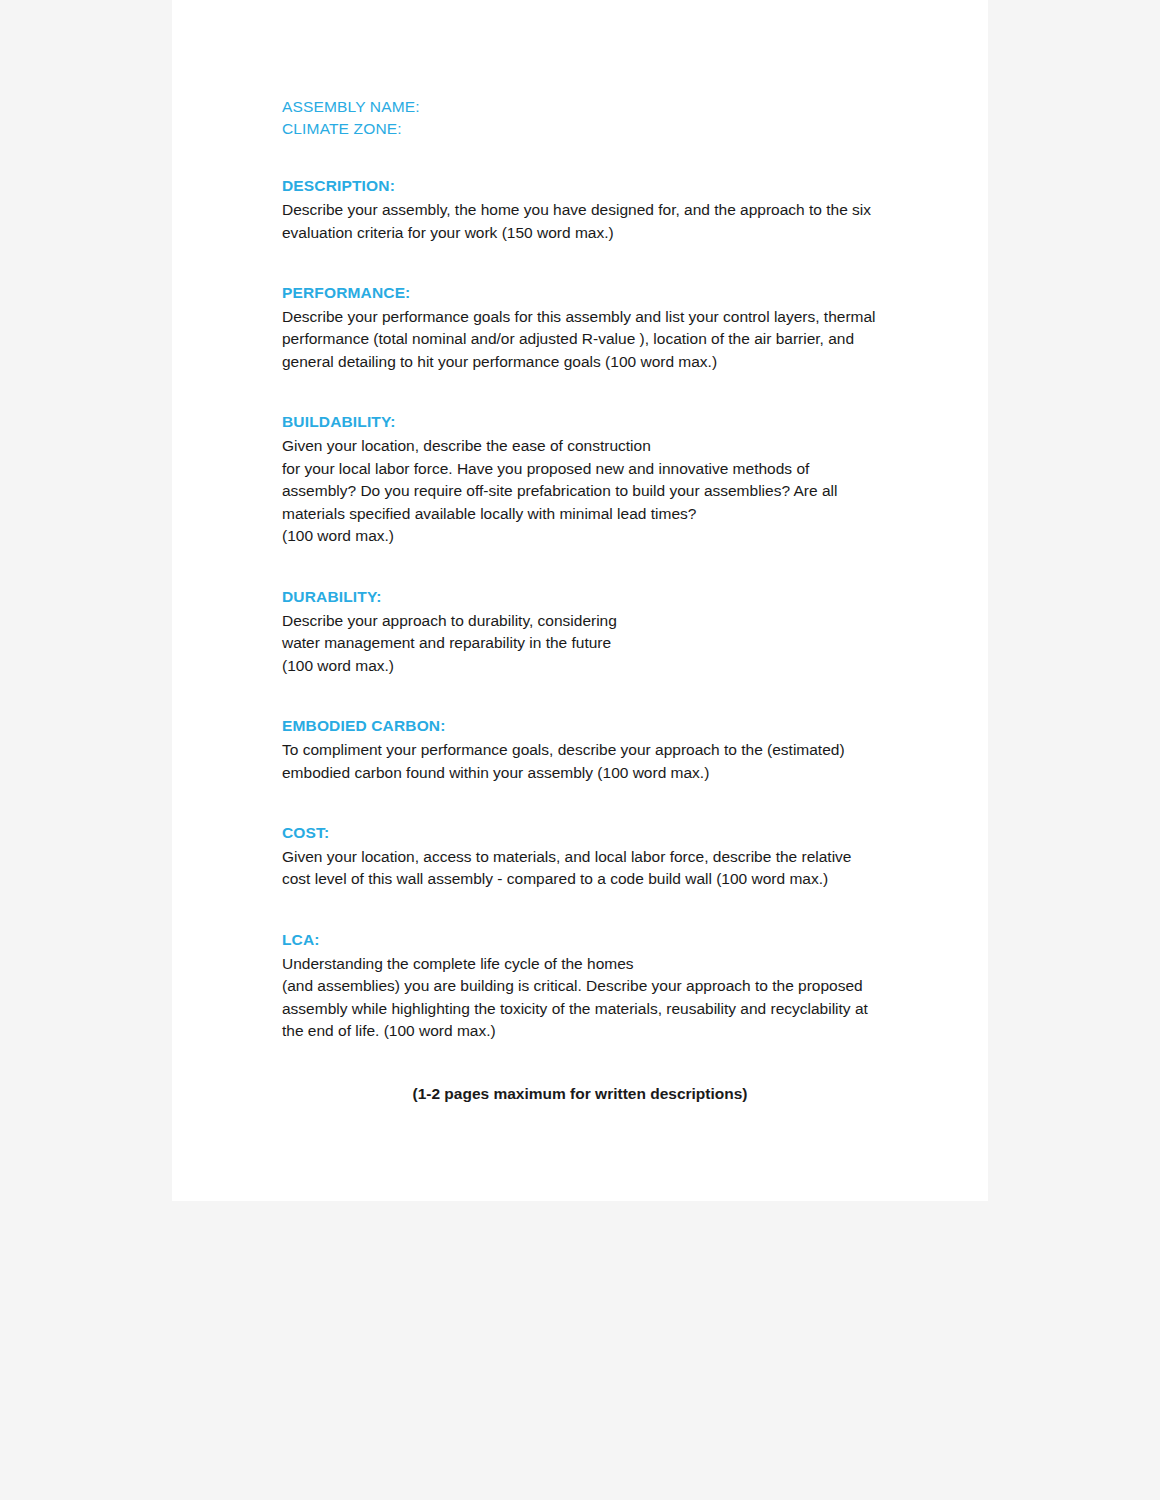ASSEMBLY NAME:
CLIMATE ZONE:
DESCRIPTION:
Describe your assembly, the home you have designed for, and the approach to the six evaluation criteria for your work (150 word max.)
PERFORMANCE:
Describe your performance goals for this assembly and list your control layers, thermal performance (total nominal and/or adjusted R-value ), location of the air barrier, and general detailing to hit your performance goals (100 word max.)
BUILDABILITY:
Given your location, describe the ease of construction
for your local labor force. Have you proposed new and innovative methods of assembly? Do you require off-site prefabrication to build your assemblies? Are all materials specified available locally with minimal lead times?
(100 word max.)
DURABILITY:
Describe your approach to durability, considering
water management and reparability in the future
(100 word max.)
EMBODIED CARBON:
To compliment your performance goals, describe your approach to the (estimated) embodied carbon found within your assembly (100 word max.)
COST:
Given your location, access to materials, and local labor force, describe the relative cost level of this wall assembly - compared to a code build wall (100 word max.)
LCA:
Understanding the complete life cycle of the homes
(and assemblies) you are building is critical. Describe your approach to the proposed assembly while highlighting the toxicity of the materials, reusability and recyclability at the end of life. (100 word max.)
(1-2 pages maximum for written descriptions)